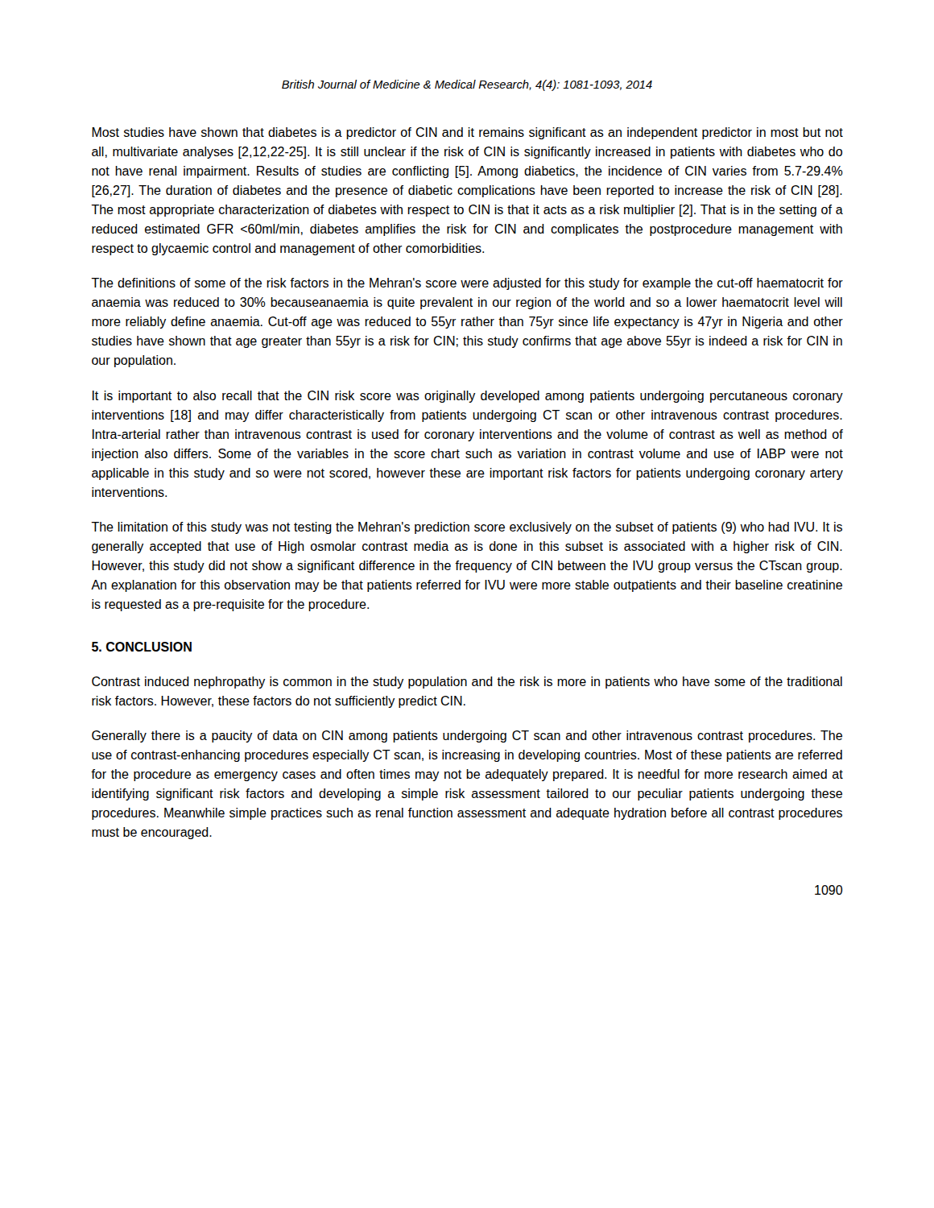British Journal of Medicine & Medical Research, 4(4): 1081-1093, 2014
Most studies have shown that diabetes is a predictor of CIN and it remains significant as an independent predictor in most but not all, multivariate analyses [2,12,22-25]. It is still unclear if the risk of CIN is significantly increased in patients with diabetes who do not have renal impairment. Results of studies are conflicting [5]. Among diabetics, the incidence of CIN varies from 5.7-29.4% [26,27]. The duration of diabetes and the presence of diabetic complications have been reported to increase the risk of CIN [28]. The most appropriate characterization of diabetes with respect to CIN is that it acts as a risk multiplier [2]. That is in the setting of a reduced estimated GFR <60ml/min, diabetes amplifies the risk for CIN and complicates the postprocedure management with respect to glycaemic control and management of other comorbidities.
The definitions of some of the risk factors in the Mehran's score were adjusted for this study for example the cut-off haematocrit for anaemia was reduced to 30% becauseanaemia is quite prevalent in our region of the world and so a lower haematocrit level will more reliably define anaemia. Cut-off age was reduced to 55yr rather than 75yr since life expectancy is 47yr in Nigeria and other studies have shown that age greater than 55yr is a risk for CIN; this study confirms that age above 55yr is indeed a risk for CIN in our population.
It is important to also recall that the CIN risk score was originally developed among patients undergoing percutaneous coronary interventions [18] and may differ characteristically from patients undergoing CT scan or other intravenous contrast procedures. Intra-arterial rather than intravenous contrast is used for coronary interventions and the volume of contrast as well as method of injection also differs. Some of the variables in the score chart such as variation in contrast volume and use of IABP were not applicable in this study and so were not scored, however these are important risk factors for patients undergoing coronary artery interventions.
The limitation of this study was not testing the Mehran's prediction score exclusively on the subset of patients (9) who had IVU. It is generally accepted that use of High osmolar contrast media as is done in this subset is associated with a higher risk of CIN. However, this study did not show a significant difference in the frequency of CIN between the IVU group versus the CTscan group. An explanation for this observation may be that patients referred for IVU were more stable outpatients and their baseline creatinine is requested as a pre-requisite for the procedure.
5. CONCLUSION
Contrast induced nephropathy is common in the study population and the risk is more in patients who have some of the traditional risk factors. However, these factors do not sufficiently predict CIN.
Generally there is a paucity of data on CIN among patients undergoing CT scan and other intravenous contrast procedures. The use of contrast-enhancing procedures especially CT scan, is increasing in developing countries. Most of these patients are referred for the procedure as emergency cases and often times may not be adequately prepared. It is needful for more research aimed at identifying significant risk factors and developing a simple risk assessment tailored to our peculiar patients undergoing these procedures. Meanwhile simple practices such as renal function assessment and adequate hydration before all contrast procedures must be encouraged.
1090